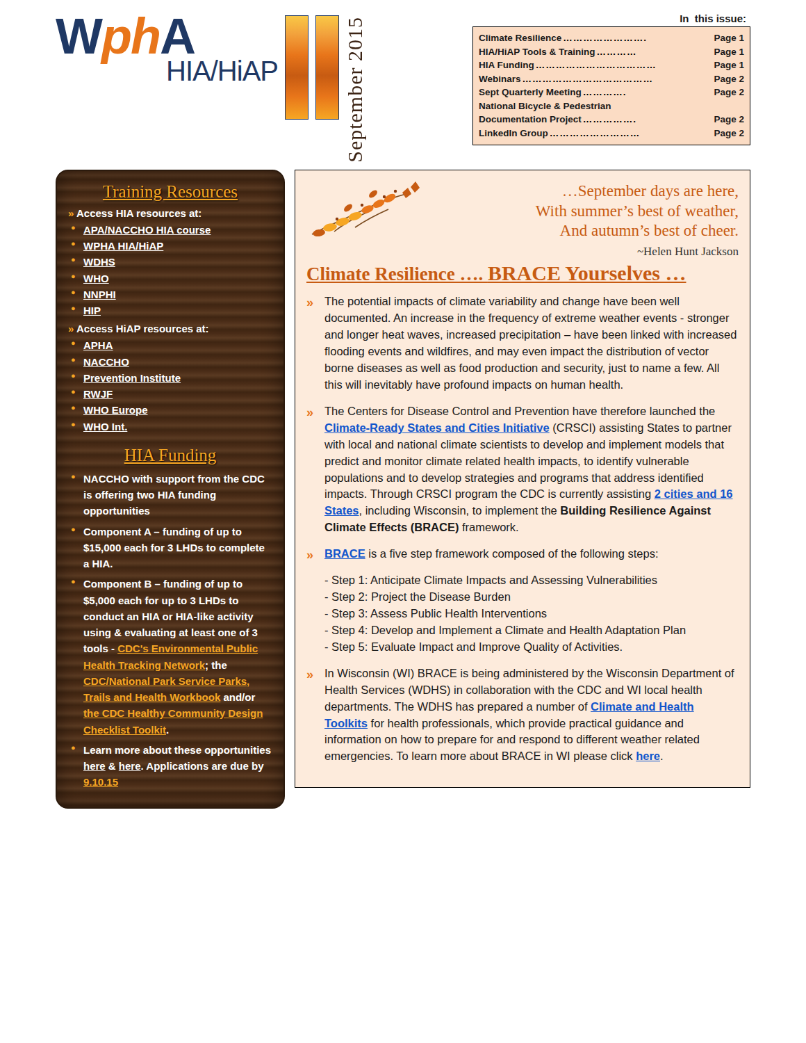Wph A
HIA/HiAP
September 2015
In this issue:
Climate Resilience……………………. Page 1
HIA/HiAP Tools & Training…………Page 1
HIA Funding………………………………Page 1
Webinars…………………………………Page 2
Sept Quarterly Meeting…………. Page 2
National Bicycle & Pedestrian Documentation Project……………. Page 2
LinkedIn Group………………………Page 2
Training Resources
» Access HIA resources at:
APA/NACCHO HIA course
WPHA HIA/HiAP
WDHS
WHO
NNPHI
HIP
» Access HiAP resources at:
APHA
NACCHO
Prevention Institute
RWJF
WHO Europe
WHO Int.
HIA Funding
NACCHO with support from the CDC is offering two HIA funding opportunities
Component A – funding of up to $15,000 each for 3 LHDs to complete a HIA.
Component B – funding of up to $5,000 each for up to 3 LHDs to conduct an HIA or HIA-like activity using & evaluating at least one of 3 tools - CDC's Environmental Public Health Tracking Network; the CDC/National Park Service Parks, Trails and Health Workbook and/or the CDC Healthy Community Design Checklist Toolkit.
Learn more about these opportunities here & here. Applications are due by 9.10.15
…September days are here,
With summer’s best of weather,
And autumn’s best of cheer. ~Helen Hunt Jackson
Climate Resilience …. BRACE Yourselves …
» The potential impacts of climate variability and change have been well documented. An increase in the frequency of extreme weather events - stronger and longer heat waves, increased precipitation – have been linked with increased flooding events and wildfires, and may even impact the distribution of vector borne diseases as well as food production and security, just to name a few. All this will inevitably have profound impacts on human health.
» The Centers for Disease Control and Prevention have therefore launched the Climate-Ready States and Cities Initiative (CRSCI) assisting States to partner with local and national climate scientists to develop and implement models that predict and monitor climate related health impacts, to identify vulnerable populations and to develop strategies and programs that address identified impacts. Through CRSCI program the CDC is currently assisting 2 cities and 16 States, including Wisconsin, to implement the Building Resilience Against Climate Effects (BRACE) framework.
» BRACE is a five step framework composed of the following steps:
- Step 1: Anticipate Climate Impacts and Assessing Vulnerabilities
- Step 2: Project the Disease Burden
- Step 3: Assess Public Health Interventions
- Step 4: Develop and Implement a Climate and Health Adaptation Plan
- Step 5: Evaluate Impact and Improve Quality of Activities.
» In Wisconsin (WI) BRACE is being administered by the Wisconsin Department of Health Services (WDHS) in collaboration with the CDC and WI local health departments. The WDHS has prepared a number of Climate and Health Toolkits for health professionals, which provide practical guidance and information on how to prepare for and respond to different weather related emergencies. To learn more about BRACE in WI please click here.